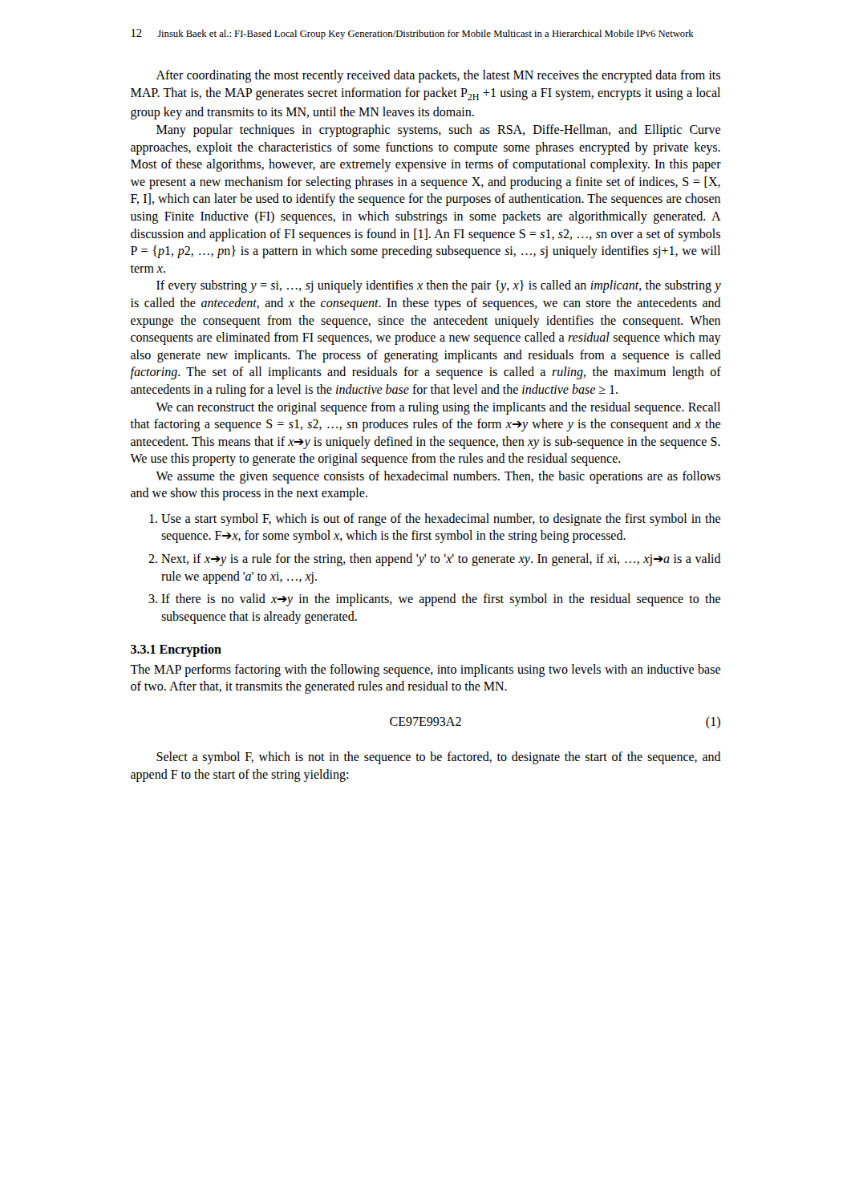12 Jinsuk Baek et al.: FI-Based Local Group Key Generation/Distribution for Mobile Multicast in a Hierarchical Mobile IPv6 Network
After coordinating the most recently received data packets, the latest MN receives the encrypted data from its MAP. That is, the MAP generates secret information for packet P2H +1 using a FI system, encrypts it using a local group key and transmits to its MN, until the MN leaves its domain.
Many popular techniques in cryptographic systems, such as RSA, Diffe-Hellman, and Elliptic Curve approaches, exploit the characteristics of some functions to compute some phrases encrypted by private keys. Most of these algorithms, however, are extremely expensive in terms of computational complexity. In this paper we present a new mechanism for selecting phrases in a sequence X, and producing a finite set of indices, S = [X, F, I], which can later be used to identify the sequence for the purposes of authentication. The sequences are chosen using Finite Inductive (FI) sequences, in which substrings in some packets are algorithmically generated. A discussion and application of FI sequences is found in [1]. An FI sequence S = s1, s2, …, sn over a set of symbols P = {p1, p2, …, pn} is a pattern in which some preceding subsequence si, …, sj uniquely identifies sj+1, we will term x.
If every substring y = si, …, sj uniquely identifies x then the pair {y, x} is called an implicant, the substring y is called the antecedent, and x the consequent. In these types of sequences, we can store the antecedents and expunge the consequent from the sequence, since the antecedent uniquely identifies the consequent. When consequents are eliminated from FI sequences, we produce a new sequence called a residual sequence which may also generate new implicants. The process of generating implicants and residuals from a sequence is called factoring. The set of all implicants and residuals for a sequence is called a ruling, the maximum length of antecedents in a ruling for a level is the inductive base for that level and the inductive base ≥ 1.
We can reconstruct the original sequence from a ruling using the implicants and the residual sequence. Recall that factoring a sequence S = s1, s2, …, sn produces rules of the form x➔y where y is the consequent and x the antecedent. This means that if x➔y is uniquely defined in the sequence, then xy is sub-sequence in the sequence S. We use this property to generate the original sequence from the rules and the residual sequence.
We assume the given sequence consists of hexadecimal numbers. Then, the basic operations are as follows and we show this process in the next example.
Use a start symbol F, which is out of range of the hexadecimal number, to designate the first symbol in the sequence. F➔x, for some symbol x, which is the first symbol in the string being processed.
Next, if x➔y is a rule for the string, then append 'y' to 'x' to generate xy. In general, if xi, …, xj➔a is a valid rule we append 'a' to xi, …, xj.
If there is no valid x➔y in the implicants, we append the first symbol in the residual sequence to the subsequence that is already generated.
3.3.1 Encryption
The MAP performs factoring with the following sequence, into implicants using two levels with an inductive base of two. After that, it transmits the generated rules and residual to the MN.
CE97E993A2 (1)
Select a symbol F, which is not in the sequence to be factored, to designate the start of the sequence, and append F to the start of the string yielding: